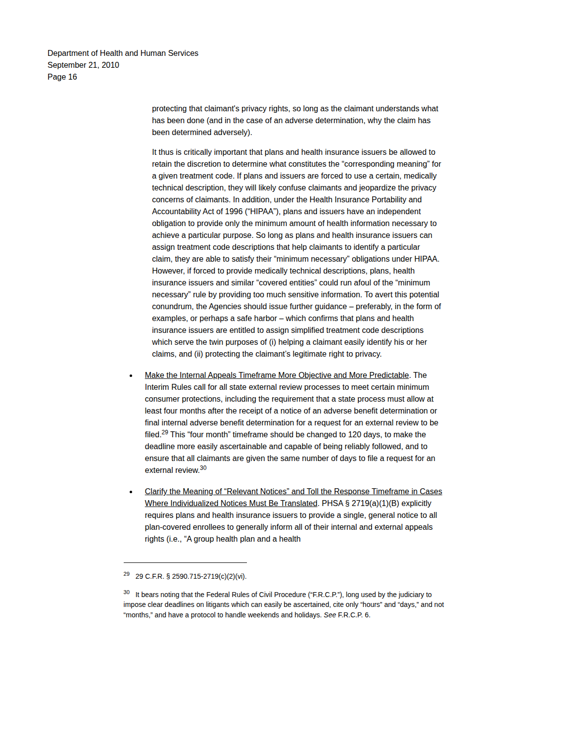Department of Health and Human Services
September 21, 2010
Page 16
protecting that claimant's privacy rights, so long as the claimant understands what has been done (and in the case of an adverse determination, why the claim has been determined adversely).
It thus is critically important that plans and health insurance issuers be allowed to retain the discretion to determine what constitutes the “corresponding meaning” for a given treatment code. If plans and issuers are forced to use a certain, medically technical description, they will likely confuse claimants and jeopardize the privacy concerns of claimants. In addition, under the Health Insurance Portability and Accountability Act of 1996 (“HIPAA”), plans and issuers have an independent obligation to provide only the minimum amount of health information necessary to achieve a particular purpose. So long as plans and health insurance issuers can assign treatment code descriptions that help claimants to identify a particular claim, they are able to satisfy their “minimum necessary” obligations under HIPAA. However, if forced to provide medically technical descriptions, plans, health insurance issuers and similar “covered entities” could run afoul of the “minimum necessary” rule by providing too much sensitive information. To avert this potential conundrum, the Agencies should issue further guidance – preferably, in the form of examples, or perhaps a safe harbor – which confirms that plans and health insurance issuers are entitled to assign simplified treatment code descriptions which serve the twin purposes of (i) helping a claimant easily identify his or her claims, and (ii) protecting the claimant’s legitimate right to privacy.
Make the Internal Appeals Timeframe More Objective and More Predictable. The Interim Rules call for all state external review processes to meet certain minimum consumer protections, including the requirement that a state process must allow at least four months after the receipt of a notice of an adverse benefit determination or final internal adverse benefit determination for a request for an external review to be filed.29 This “four month” timeframe should be changed to 120 days, to make the deadline more easily ascertainable and capable of being reliably followed, and to ensure that all claimants are given the same number of days to file a request for an external review.30
Clarify the Meaning of “Relevant Notices” and Toll the Response Timeframe in Cases Where Individualized Notices Must Be Translated. PHSA § 2719(a)(1)(B) explicitly requires plans and health insurance issuers to provide a single, general notice to all plan-covered enrollees to generally inform all of their internal and external appeals rights (i.e., “A group health plan and a health
29 29 C.F.R. § 2590.715-2719(c)(2)(vi).
30 It bears noting that the Federal Rules of Civil Procedure (“F.R.C.P.”), long used by the judiciary to impose clear deadlines on litigants which can easily be ascertained, cite only “hours” and “days,” and not “months,” and have a protocol to handle weekends and holidays. See F.R.C.P. 6.